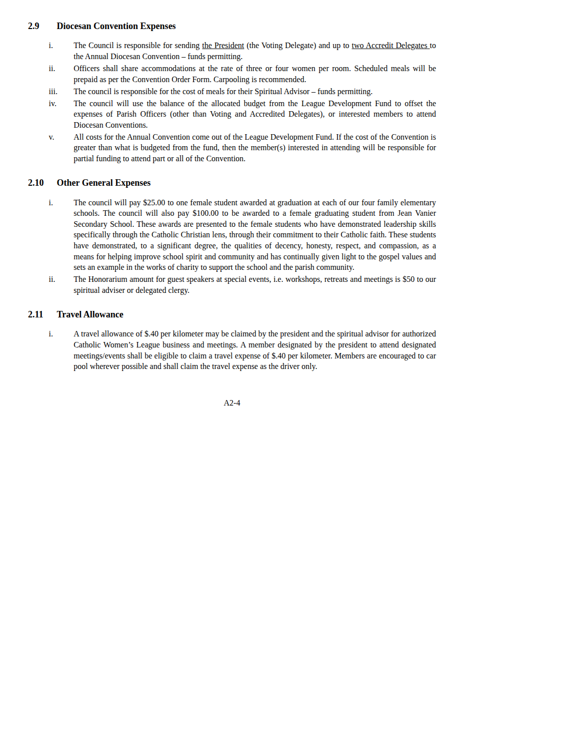2.9 Diocesan Convention Expenses
i. The Council is responsible for sending the President (the Voting Delegate) and up to two Accredit Delegates to the Annual Diocesan Convention – funds permitting.
ii. Officers shall share accommodations at the rate of three or four women per room. Scheduled meals will be prepaid as per the Convention Order Form. Carpooling is recommended.
iii. The council is responsible for the cost of meals for their Spiritual Advisor – funds permitting.
iv. The council will use the balance of the allocated budget from the League Development Fund to offset the expenses of Parish Officers (other than Voting and Accredited Delegates), or interested members to attend Diocesan Conventions.
v. All costs for the Annual Convention come out of the League Development Fund. If the cost of the Convention is greater than what is budgeted from the fund, then the member(s) interested in attending will be responsible for partial funding to attend part or all of the Convention.
2.10 Other General Expenses
i. The council will pay $25.00 to one female student awarded at graduation at each of our four family elementary schools. The council will also pay $100.00 to be awarded to a female graduating student from Jean Vanier Secondary School. These awards are presented to the female students who have demonstrated leadership skills specifically through the Catholic Christian lens, through their commitment to their Catholic faith. These students have demonstrated, to a significant degree, the qualities of decency, honesty, respect, and compassion, as a means for helping improve school spirit and community and has continually given light to the gospel values and sets an example in the works of charity to support the school and the parish community.
ii. The Honorarium amount for guest speakers at special events, i.e. workshops, retreats and meetings is $50 to our spiritual adviser or delegated clergy.
2.11 Travel Allowance
i. A travel allowance of $.40 per kilometer may be claimed by the president and the spiritual advisor for authorized Catholic Women’s League business and meetings. A member designated by the president to attend designated meetings/events shall be eligible to claim a travel expense of $.40 per kilometer. Members are encouraged to car pool wherever possible and shall claim the travel expense as the driver only.
A2-4